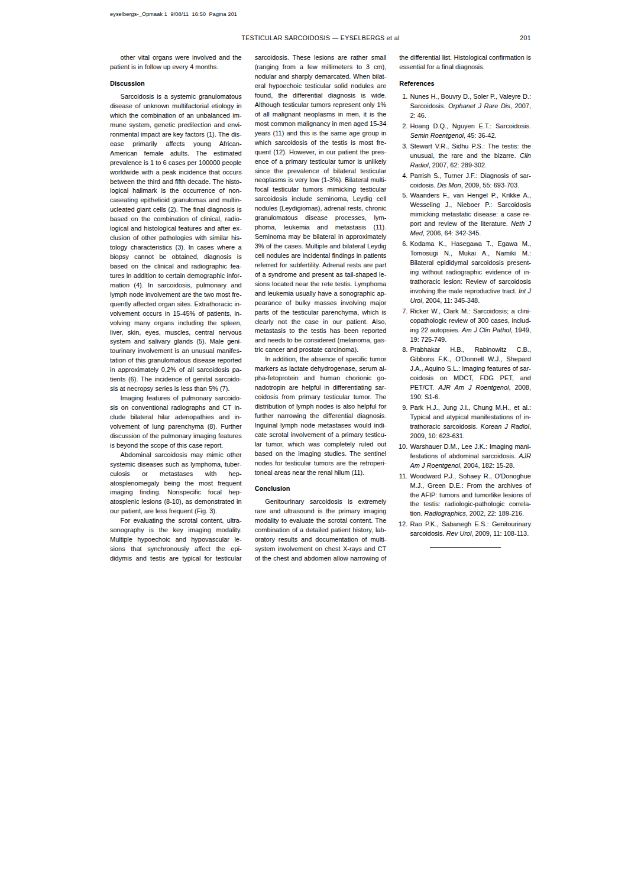eyselbergs-_Opmaak 1 9/08/11 16:50 Pagina 201
TESTICULAR SARCOIDOSIS — EYSELBERGS et al 201
other vital organs were involved and the patient is in follow up every 4 months.
Discussion
Sarcoidosis is a systemic granulomatous disease of unknown multifactorial etiology in which the combination of an unbalanced immune system, genetic predilection and environmental impact are key factors (1). The disease primarily affects young African-American female adults. The estimated prevalence is 1 to 6 cases per 100000 people worldwide with a peak incidence that occurs between the third and fifth decade. The histological hallmark is the occurrence of non-caseating epithelioid granulomas and multinucleated giant cells (2). The final diagnosis is based on the combination of clinical, radiological and histological features and after exclusion of other pathologies with similar histology characteristics (3). In cases where a biopsy cannot be obtained, diagnosis is based on the clinical and radiographic features in addition to certain demographic information (4). In sarcoidosis, pulmonary and lymph node involvement are the two most frequently affected organ sites. Extrathoracic involvement occurs in 15-45% of patients, involving many organs including the spleen, liver, skin, eyes, muscles, central nervous system and salivary glands (5). Male genitourinary involvement is an unusual manifestation of this granulomatous disease reported in approximately 0,2% of all sarcoidosis patients (6). The incidence of genital sarcoidosis at necropsy series is less than 5% (7).
Imaging features of pulmonary sarcoidosis on conventional radiographs and CT include bilateral hilar adenopathies and involvement of lung parenchyma (8). Further discussion of the pulmonary imaging features is beyond the scope of this case report.
Abdominal sarcoidosis may mimic other systemic diseases such as lymphoma, tuberculosis or metastases with hepatosplenomegaly being the most frequent imaging finding. Nonspecific focal hepatosplenic lesions (8-10), as demonstrated in our patient, are less frequent (Fig. 3).
For evaluating the scrotal content, ultrasonography is the key imaging modality. Multiple hypoechoic and hypovascular lesions that synchronously affect the epididymis and testis are typical for testicular sarcoidosis. These lesions are rather small (ranging from a few millimeters to 3 cm), nodular and sharply demarcated. When bilateral hypoechoic testicular solid nodules are found, the differential diagnosis is wide. Although testicular tumors represent only 1% of all malignant neoplasms in men, it is the most common malignancy in men aged 15-34 years (11) and this is the same age group in which sarcoidosis of the testis is most frequent (12). However, in our patient the presence of a primary testicular tumor is unlikely since the prevalence of bilateral testicular neoplasms is very low (1-3%). Bilateral multifocal testicular tumors mimicking testicular sarcoidosis include seminoma, Leydig cell nodules (Leydigiomas), adrenal rests, chronic granulomatous disease processes, lymphoma, leukemia and metastasis (11). Seminoma may be bilateral in approximately 3% of the cases. Multiple and bilateral Leydig cell nodules are incidental findings in patients referred for subfertility. Adrenal rests are part of a syndrome and present as tail-shaped lesions located near the rete testis. Lymphoma and leukemia usually have a sonographic appearance of bulky masses involving major parts of the testicular parenchyma, which is clearly not the case in our patient. Also, metastasis to the testis has been reported and needs to be considered (melanoma, gastric cancer and prostate carcinoma).
In addition, the absence of specific tumor markers as lactate dehydrogenase, serum alpha-fetoprotein and human chorionic gonadotropin are helpful in differentiating sarcoidosis from primary testicular tumor. The distribution of lymph nodes is also helpful for further narrowing the differential diagnosis. Inguinal lymph node metastases would indicate scrotal involvement of a primary testicular tumor, which was completely ruled out based on the imaging studies. The sentinel nodes for testicular tumors are the retroperitoneal areas near the renal hilum (11).
Conclusion
Genitourinary sarcoidosis is extremely rare and ultrasound is the primary imaging modality to evaluate the scrotal content. The combination of a detailed patient history, laboratory results and documentation of multisystem involvement on chest X-rays and CT of the chest and abdomen allow narrowing of the differential list. Histological confirmation is essential for a final diagnosis.
References
Nunes H., Bouvry D., Soler P., Valeyre D.: Sarcoidosis. Orphanet J Rare Dis, 2007, 2: 46.
Hoang D.Q., Nguyen E.T.: Sarcoidosis. Semin Roentgenol, 45: 36-42.
Stewart V.R., Sidhu P.S.: The testis: the unusual, the rare and the bizarre. Clin Radiol, 2007, 62: 289-302.
Parrish S., Turner J.F.: Diagnosis of sarcoidosis. Dis Mon, 2009, 55: 693-703.
Waanders F., van Hengel P., Krikke A., Wesseling J., Nieboer P.: Sarcoidosis mimicking metastatic disease: a case report and review of the literature. Neth J Med, 2006, 64: 342-345.
Kodama K., Hasegawa T., Egawa M., Tomosugi N., Mukai A., Namiki M.: Bilateral epididymal sarcoidosis presenting without radiographic evidence of intrathoracic lesion: Review of sarcoidosis involving the male reproductive tract. Int J Urol, 2004, 11: 345-348.
Ricker W., Clark M.: Sarcoidosis; a clinicopathologic review of 300 cases, including 22 autopsies. Am J Clin Pathol, 1949, 19: 725-749.
Prabhakar H.B., Rabinowitz C.B., Gibbons F.K., O'Donnell W.J., Shepard J.A., Aquino S.L.: Imaging features of sarcoidosis on MDCT, FDG PET, and PET/CT. AJR Am J Roentgenol, 2008, 190: S1-6.
Park H.J., Jung J.I., Chung M.H., et al.: Typical and atypical manifestations of intrathoracic sarcoidosis. Korean J Radiol, 2009, 10: 623-631.
Warshauer D.M., Lee J.K.: Imaging manifestations of abdominal sarcoidosis. AJR Am J Roentgenol, 2004, 182: 15-28.
Woodward P.J., Sohaey R., O'Donoghue M.J., Green D.E.: From the archives of the AFIP: tumors and tumorlike lesions of the testis: radiologic-pathologic correlation. Radiographics, 2002, 22: 189-216.
Rao P.K., Sabanegh E.S.: Genitourinary sarcoidosis. Rev Urol, 2009, 11: 108-113.